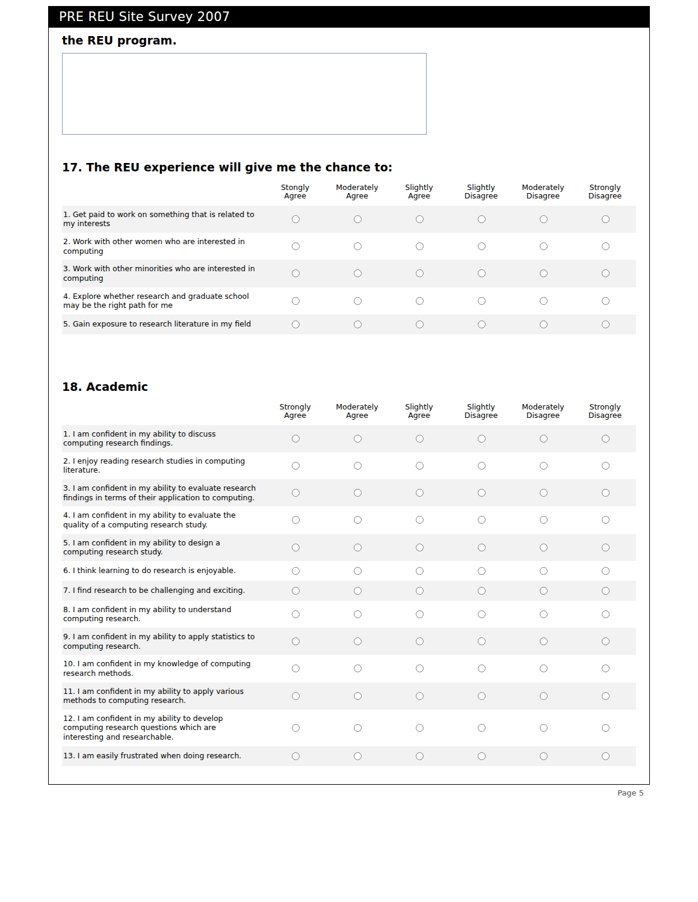PRE REU Site Survey 2007
the REU program.
17. The REU experience will give me the chance to:
| | Stongly Agree | Moderately Agree | Slightly Agree | Slightly Disagree | Moderately Disagree | Strongly Disagree |
| --- | --- | --- | --- | --- | --- | --- |
| 1. Get paid to work on something that is related to my interests | | | | | | |
| 2. Work with other women who are interested in computing | | | | | | |
| 3. Work with other minorities who are interested in computing | | | | | | |
| 4. Explore whether research and graduate school may be the right path for me | | | | | | |
| 5. Gain exposure to research literature in my field | | | | | | |
18. Academic
| | Strongly Agree | Moderately Agree | Slightly Agree | Slightly Disagree | Moderately Disagree | Strongly Disagree |
| --- | --- | --- | --- | --- | --- | --- |
| 1. I am confident in my ability to discuss computing research findings. | | | | | | |
| 2. I enjoy reading research studies in computing literature. | | | | | | |
| 3. I am confident in my ability to evaluate research findings in terms of their application to computing. | | | | | | |
| 4. I am confident in my ability to evaluate the quality of a computing research study. | | | | | | |
| 5. I am confident in my ability to design a computing research study. | | | | | | |
| 6. I think learning to do research is enjoyable. | | | | | | |
| 7. I find research to be challenging and exciting. | | | | | | |
| 8. I am confident in my ability to understand computing research. | | | | | | |
| 9. I am confident in my ability to apply statistics to computing research. | | | | | | |
| 10. I am confident in my knowledge of computing research methods. | | | | | | |
| 11. I am confident in my ability to apply various methods to computing research. | | | | | | |
| 12. I am confident in my ability to develop computing research questions which are interesting and researchable. | | | | | | |
| 13. I am easily frustrated when doing research. | | | | | | |
Page 5